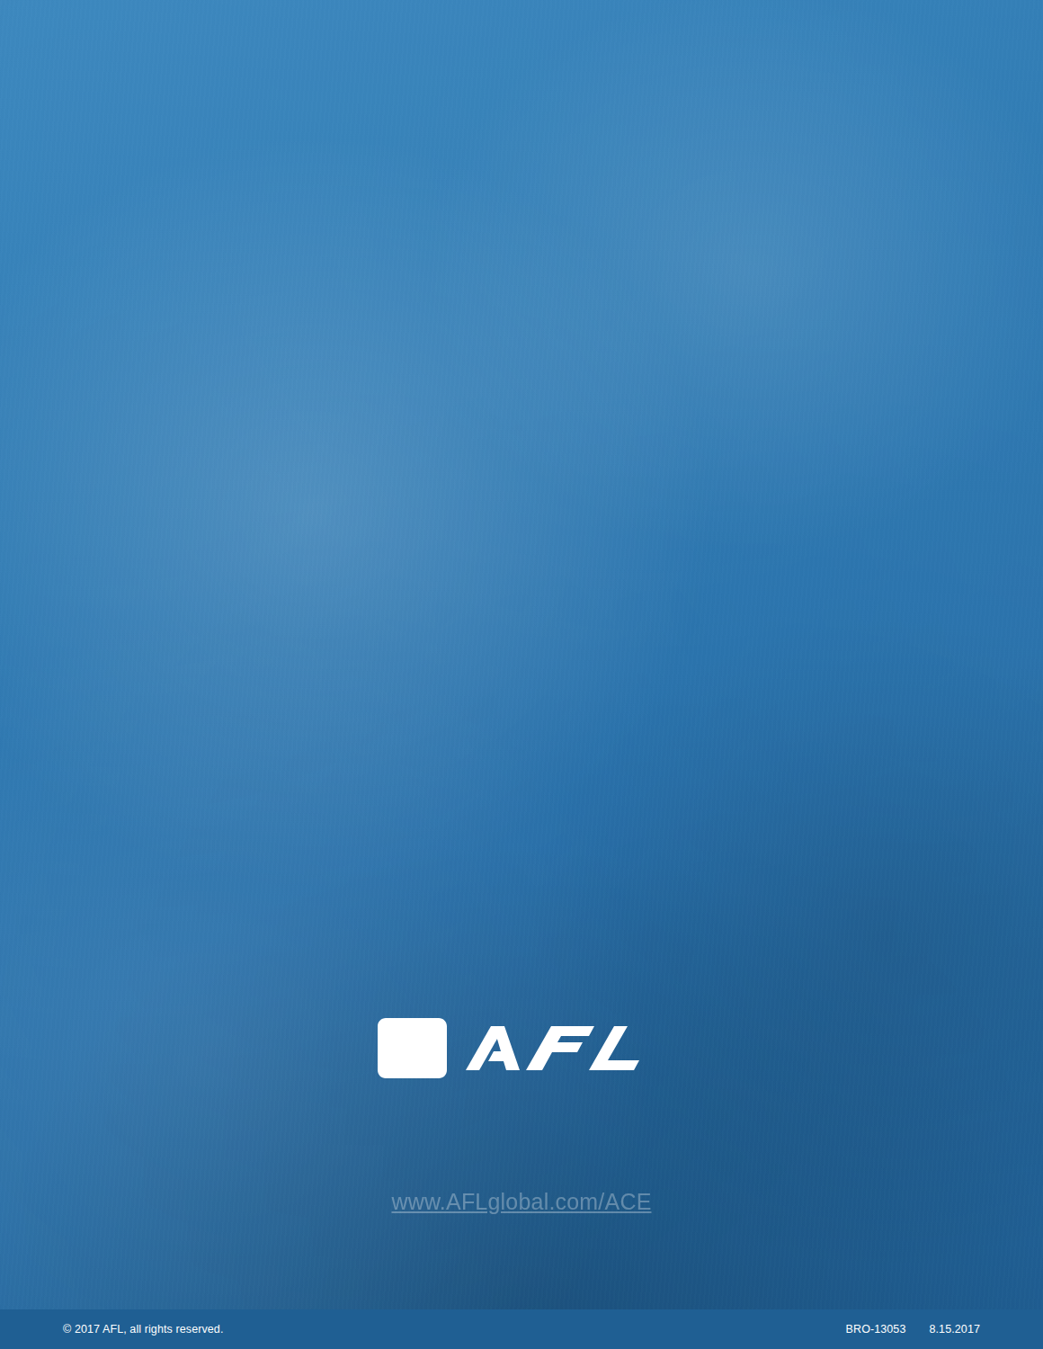AFL
www.AFLglobal.com/ACE
© 2017 AFL, all rights reserved.
BRO-13053 8.15.2017